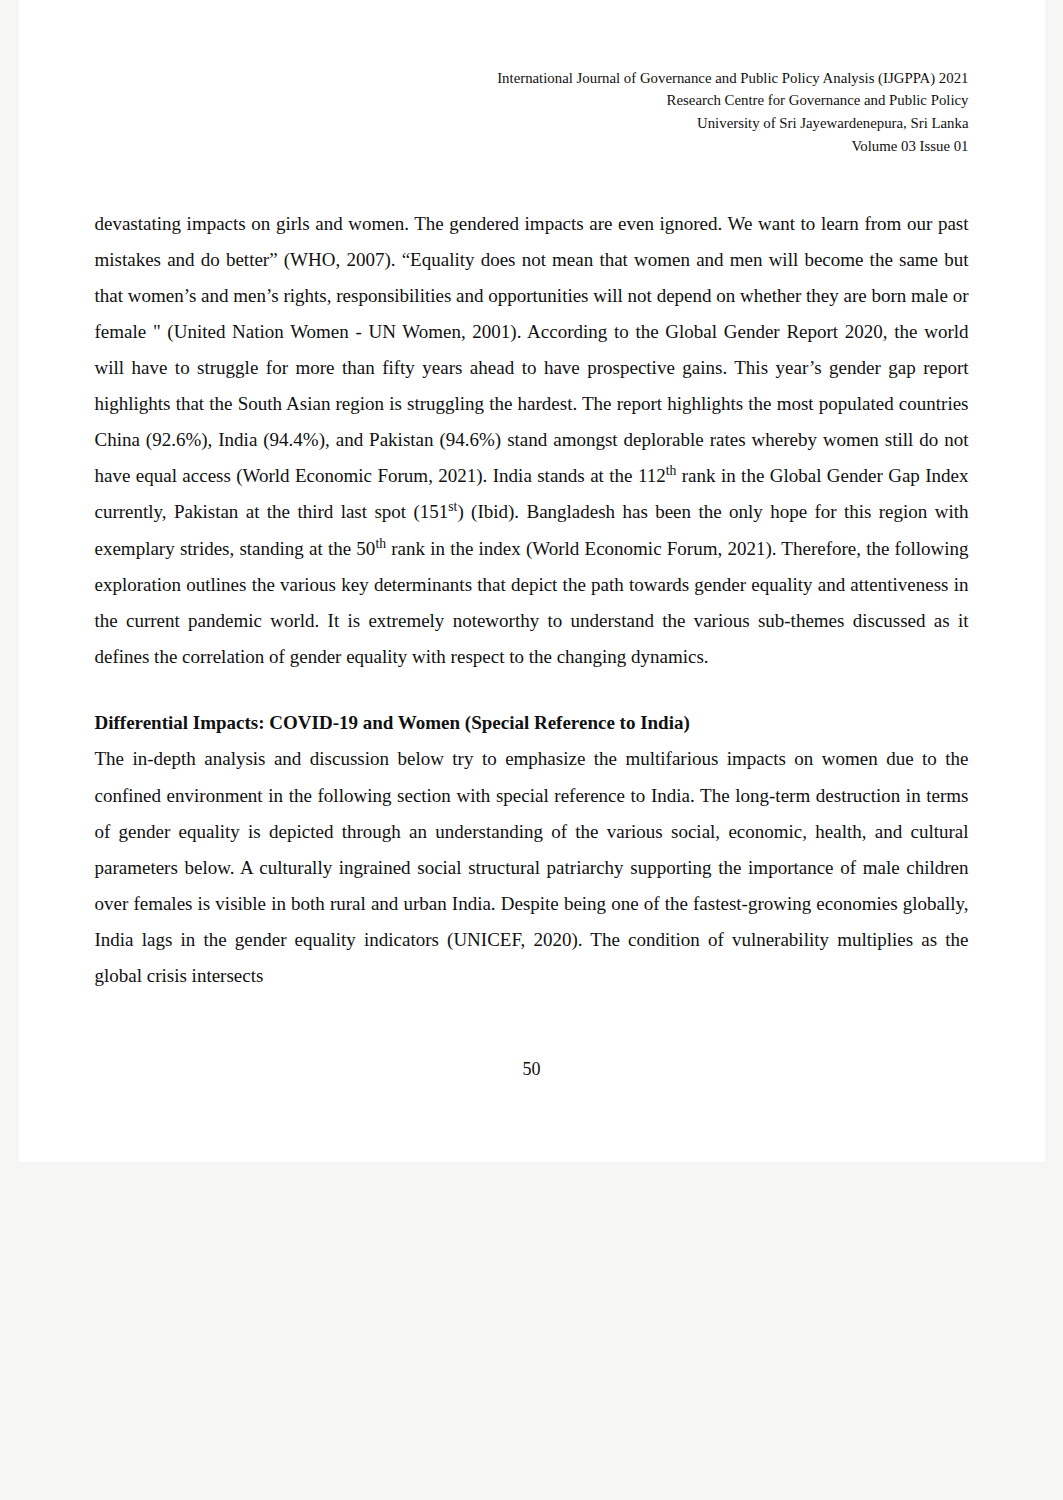International Journal of Governance and Public Policy Analysis (IJGPPA) 2021
Research Centre for Governance and Public Policy
University of Sri Jayewardenepura, Sri Lanka
Volume 03 Issue 01
devastating impacts on girls and women. The gendered impacts are even ignored. We want to learn from our past mistakes and do better” (WHO, 2007). “Equality does not mean that women and men will become the same but that women’s and men’s rights, responsibilities and opportunities will not depend on whether they are born male or female " (United Nation Women - UN Women, 2001). According to the Global Gender Report 2020, the world will have to struggle for more than fifty years ahead to have prospective gains. This year’s gender gap report highlights that the South Asian region is struggling the hardest. The report highlights the most populated countries China (92.6%), India (94.4%), and Pakistan (94.6%) stand amongst deplorable rates whereby women still do not have equal access (World Economic Forum, 2021). India stands at the 112th rank in the Global Gender Gap Index currently, Pakistan at the third last spot (151st) (Ibid). Bangladesh has been the only hope for this region with exemplary strides, standing at the 50th rank in the index (World Economic Forum, 2021). Therefore, the following exploration outlines the various key determinants that depict the path towards gender equality and attentiveness in the current pandemic world. It is extremely noteworthy to understand the various sub-themes discussed as it defines the correlation of gender equality with respect to the changing dynamics.
Differential Impacts: COVID-19 and Women (Special Reference to India)
The in-depth analysis and discussion below try to emphasize the multifarious impacts on women due to the confined environment in the following section with special reference to India. The long-term destruction in terms of gender equality is depicted through an understanding of the various social, economic, health, and cultural parameters below. A culturally ingrained social structural patriarchy supporting the importance of male children over females is visible in both rural and urban India. Despite being one of the fastest-growing economies globally, India lags in the gender equality indicators (UNICEF, 2020). The condition of vulnerability multiplies as the global crisis intersects
50